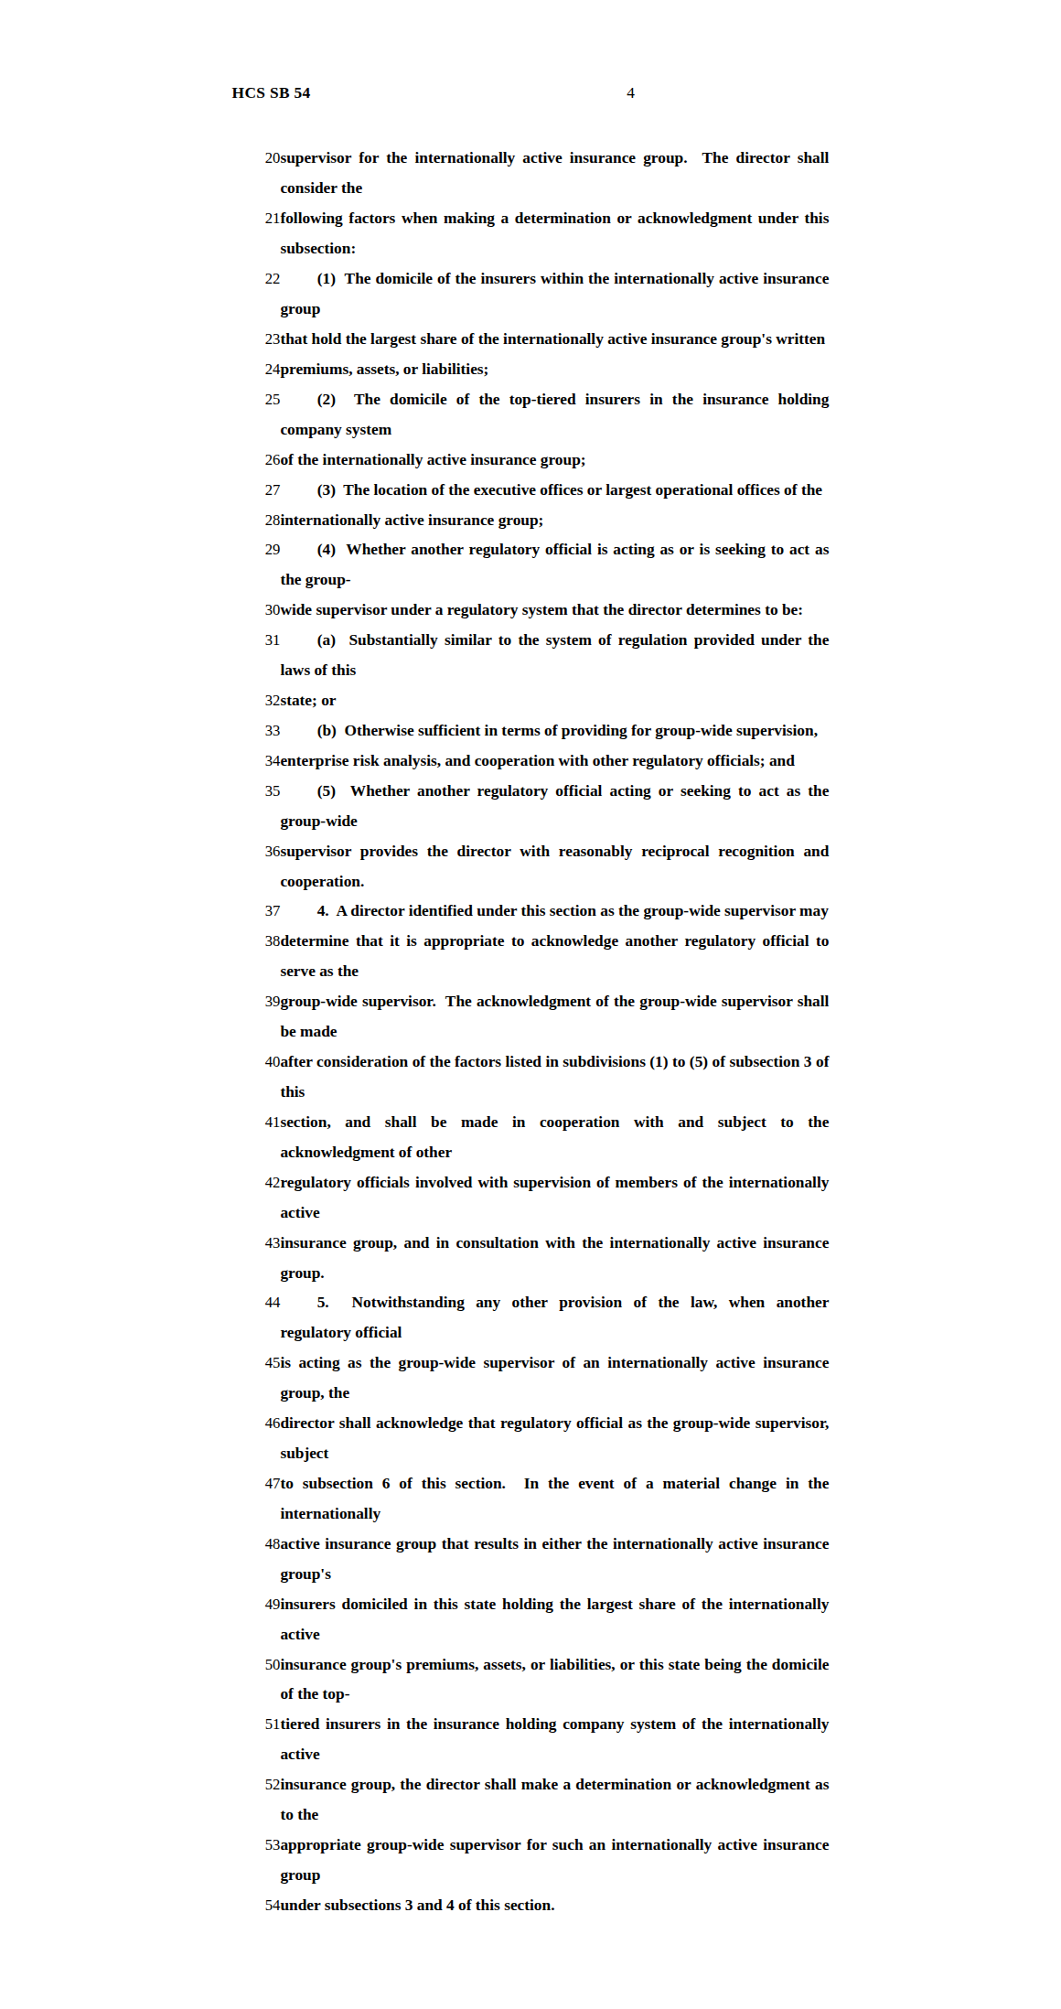HCS SB 54 4
| 20 | supervisor for the internationally active insurance group. The director shall consider the |
| 21 | following factors when making a determination or acknowledgment under this subsection: |
| 22 | (1) The domicile of the insurers within the internationally active insurance group |
| 23 | that hold the largest share of the internationally active insurance group's written |
| 24 | premiums, assets, or liabilities; |
| 25 | (2) The domicile of the top-tiered insurers in the insurance holding company system |
| 26 | of the internationally active insurance group; |
| 27 | (3) The location of the executive offices or largest operational offices of the |
| 28 | internationally active insurance group; |
| 29 | (4) Whether another regulatory official is acting as or is seeking to act as the group- |
| 30 | wide supervisor under a regulatory system that the director determines to be: |
| 31 | (a) Substantially similar to the system of regulation provided under the laws of this |
| 32 | state; or |
| 33 | (b) Otherwise sufficient in terms of providing for group-wide supervision, |
| 34 | enterprise risk analysis, and cooperation with other regulatory officials; and |
| 35 | (5) Whether another regulatory official acting or seeking to act as the group-wide |
| 36 | supervisor provides the director with reasonably reciprocal recognition and cooperation. |
| 37 | 4. A director identified under this section as the group-wide supervisor may |
| 38 | determine that it is appropriate to acknowledge another regulatory official to serve as the |
| 39 | group-wide supervisor. The acknowledgment of the group-wide supervisor shall be made |
| 40 | after consideration of the factors listed in subdivisions (1) to (5) of subsection 3 of this |
| 41 | section, and shall be made in cooperation with and subject to the acknowledgment of other |
| 42 | regulatory officials involved with supervision of members of the internationally active |
| 43 | insurance group, and in consultation with the internationally active insurance group. |
| 44 | 5. Notwithstanding any other provision of the law, when another regulatory official |
| 45 | is acting as the group-wide supervisor of an internationally active insurance group, the |
| 46 | director shall acknowledge that regulatory official as the group-wide supervisor, subject |
| 47 | to subsection 6 of this section. In the event of a material change in the internationally |
| 48 | active insurance group that results in either the internationally active insurance group's |
| 49 | insurers domiciled in this state holding the largest share of the internationally active |
| 50 | insurance group's premiums, assets, or liabilities, or this state being the domicile of the top- |
| 51 | tiered insurers in the insurance holding company system of the internationally active |
| 52 | insurance group, the director shall make a determination or acknowledgment as to the |
| 53 | appropriate group-wide supervisor for such an internationally active insurance group |
| 54 | under subsections 3 and 4 of this section. |